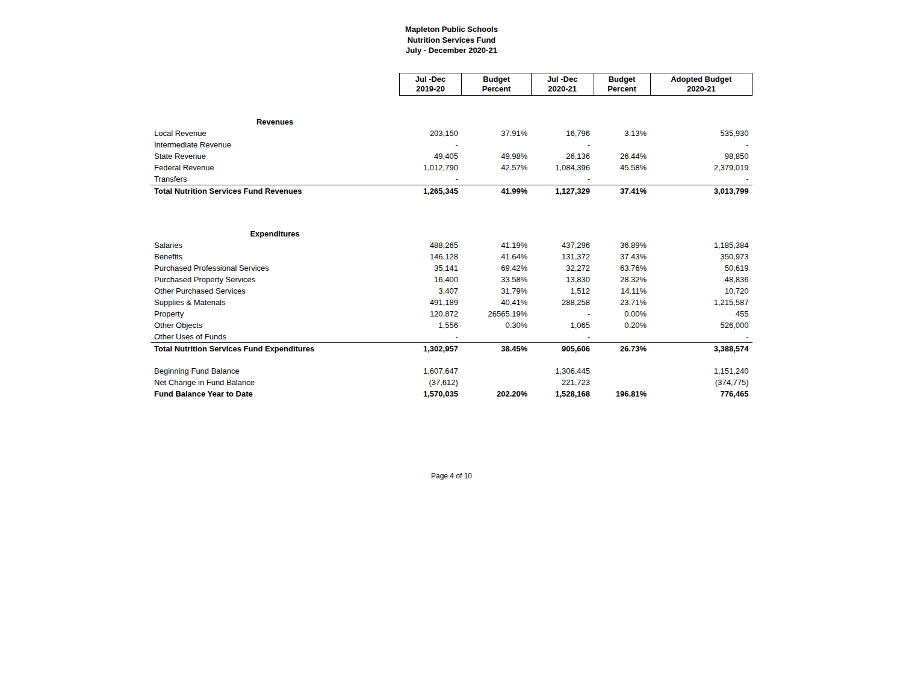Mapleton Public Schools
Nutrition Services Fund
July - December 2020-21
| | Jul -Dec 2019-20 | Budget Percent | Jul -Dec 2020-21 | Budget Percent | Adopted Budget 2020-21 |
| --- | --- | --- | --- | --- | --- |
| Revenues | |
| Local Revenue | 203,150 | 37.91% | 16,796 | 3.13% | 535,930 |
| Intermediate Revenue | - | | - | | - |
| State Revenue | 49,405 | 49.98% | 26,136 | 26.44% | 98,850 |
| Federal Revenue | 1,012,790 | 42.57% | 1,084,396 | 45.58% | 2,379,019 |
| Transfers | - | | - | | - |
| Total Nutrition Services Fund Revenues | 1,265,345 | 41.99% | 1,127,329 | 37.41% | 3,013,799 |
| Expenditures | |
| Salaries | 488,265 | 41.19% | 437,296 | 36.89% | 1,185,384 |
| Benefits | 146,128 | 41.64% | 131,372 | 37.43% | 350,973 |
| Purchased Professional Services | 35,141 | 69.42% | 32,272 | 63.76% | 50,619 |
| Purchased Property Services | 16,400 | 33.58% | 13,830 | 28.32% | 48,836 |
| Other Purchased Services | 3,407 | 31.79% | 1,512 | 14.11% | 10,720 |
| Supplies & Materials | 491,189 | 40.41% | 288,258 | 23.71% | 1,215,587 |
| Property | 120,872 | 26565.19% | - | 0.00% | 455 |
| Other Objects | 1,556 | 0.30% | 1,065 | 0.20% | 526,000 |
| Other Uses of Funds | - | | - | | - |
| Total Nutrition Services Fund Expenditures | 1,302,957 | 38.45% | 905,606 | 26.73% | 3,388,574 |
| Beginning Fund Balance | 1,607,647 | | 1,306,445 | | 1,151,240 |
| Net Change in Fund Balance | (37,612) | | 221,723 | | (374,775) |
| Fund Balance Year to Date | 1,570,035 | 202.20% | 1,528,168 | 196.81% | 776,465 |
Page 4 of 10